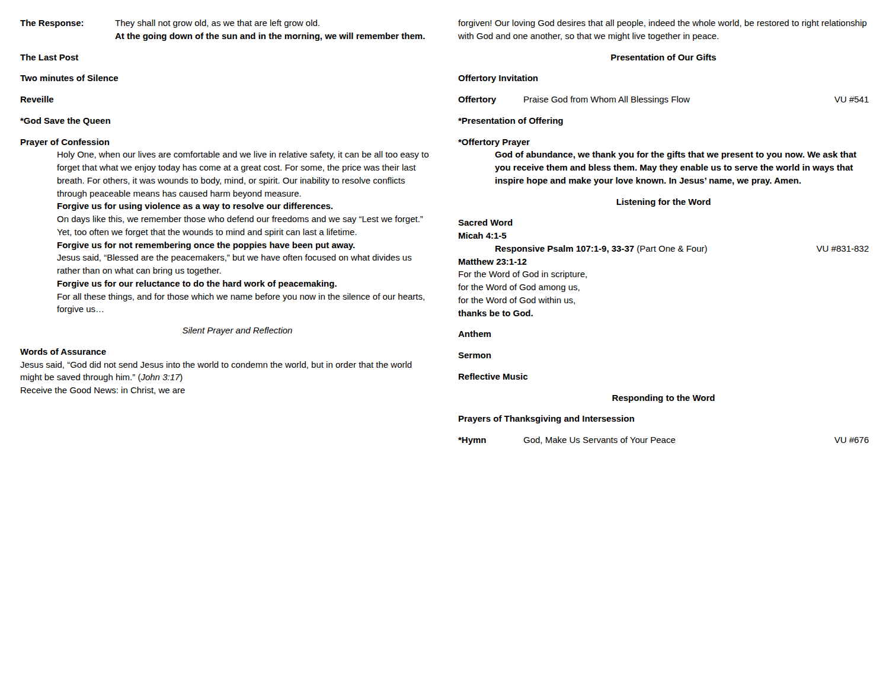The Response:
They shall not grow old, as we that are left grow old.
At the going down of the sun and in the morning, we will remember them.
The Last Post
Two minutes of Silence
Reveille
*God Save the Queen
Prayer of Confession
Holy One, when our lives are comfortable and we live in relative safety, it can be all too easy to forget that what we enjoy today has come at a great cost. For some, the price was their last breath. For others, it was wounds to body, mind, or spirit. Our inability to resolve conflicts through peaceable means has caused harm beyond measure.
Forgive us for using violence as a way to resolve our differences.
On days like this, we remember those who defend our freedoms and we say “Lest we forget.” Yet, too often we forget that the wounds to mind and spirit can last a lifetime.
Forgive us for not remembering once the poppies have been put away.
Jesus said, “Blessed are the peacemakers,” but we have often focused on what divides us rather than on what can bring us together.
Forgive us for our reluctance to do the hard work of peacemaking.
For all these things, and for those which we name before you now in the silence of our hearts, forgive us…
Silent Prayer and Reflection
Words of Assurance
Jesus said, “God did not send Jesus into the world to condemn the world, but in order that the world might be saved through him.” (John 3:17)
Receive the Good News: in Christ, we are
forgiven! Our loving God desires that all people, indeed the whole world, be restored to right relationship with God and one another, so that we might live together in peace.
Presentation of Our Gifts
Offertory Invitation
Offertory
Praise God from Whom All Blessings Flow
VU #541
*Presentation of Offering
*Offertory Prayer
God of abundance, we thank you for the gifts that we present to you now. We ask that you receive them and bless them. May they enable us to serve the world in ways that inspire hope and make your love known. In Jesus’ name, we pray. Amen.
Listening for the Word
Sacred Word
Micah 4:1-5
Responsive Psalm 107:1-9, 33-37 (Part One & Four)
VU #831-832
Matthew 23:1-12
For the Word of God in scripture,
for the Word of God among us,
for the Word of God within us,
thanks be to God.
Anthem
Sermon
Reflective Music
Responding to the Word
Prayers of Thanksgiving and Intersession
*Hymn
God, Make Us Servants of Your Peace
VU #676